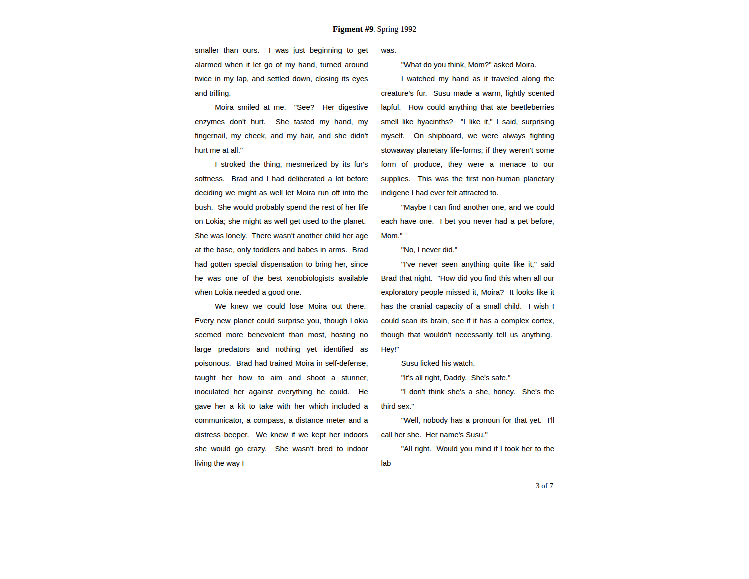Figment #9, Spring 1992
smaller than ours. I was just beginning to get alarmed when it let go of my hand, turned around twice in my lap, and settled down, closing its eyes and trilling.
Moira smiled at me. "See? Her digestive enzymes don't hurt. She tasted my hand, my fingernail, my cheek, and my hair, and she didn't hurt me at all."
I stroked the thing, mesmerized by its fur's softness. Brad and I had deliberated a lot before deciding we might as well let Moira run off into the bush. She would probably spend the rest of her life on Lokia; she might as well get used to the planet. She was lonely. There wasn't another child her age at the base, only toddlers and babes in arms. Brad had gotten special dispensation to bring her, since he was one of the best xenobiologists available when Lokia needed a good one.
We knew we could lose Moira out there. Every new planet could surprise you, though Lokia seemed more benevolent than most, hosting no large predators and nothing yet identified as poisonous. Brad had trained Moira in self-defense, taught her how to aim and shoot a stunner, inoculated her against everything he could. He gave her a kit to take with her which included a communicator, a compass, a distance meter and a distress beeper. We knew if we kept her indoors she would go crazy. She wasn't bred to indoor living the way I
was.
"What do you think, Mom?" asked Moira.
I watched my hand as it traveled along the creature's fur. Susu made a warm, lightly scented lapful. How could anything that ate beetleberries smell like hyacinths? "I like it," I said, surprising myself. On shipboard, we were always fighting stowaway planetary life-forms; if they weren't some form of produce, they were a menace to our supplies. This was the first non-human planetary indigene I had ever felt attracted to.
"Maybe I can find another one, and we could each have one. I bet you never had a pet before, Mom."
"No, I never did."
"I've never seen anything quite like it," said Brad that night. "How did you find this when all our exploratory people missed it, Moira? It looks like it has the cranial capacity of a small child. I wish I could scan its brain, see if it has a complex cortex, though that wouldn't necessarily tell us anything. Hey!"
Susu licked his watch.
"It's all right, Daddy. She's safe."
"I don't think she's a she, honey. She's the third sex."
"Well, nobody has a pronoun for that yet. I'll call her she. Her name's Susu."
"All right. Would you mind if I took her to the lab
3 of 7